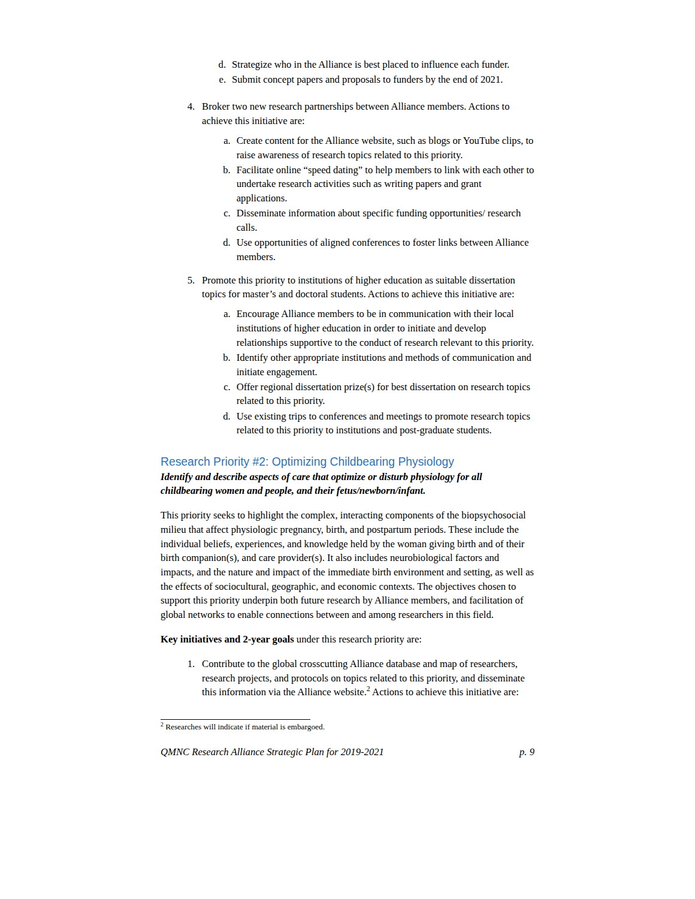Strategize who in the Alliance is best placed to influence each funder.
Submit concept papers and proposals to funders by the end of 2021.
Broker two new research partnerships between Alliance members. Actions to achieve this initiative are:
Create content for the Alliance website, such as blogs or YouTube clips, to raise awareness of research topics related to this priority.
Facilitate online “speed dating” to help members to link with each other to undertake research activities such as writing papers and grant applications.
Disseminate information about specific funding opportunities/ research calls.
Use opportunities of aligned conferences to foster links between Alliance members.
Promote this priority to institutions of higher education as suitable dissertation topics for master’s and doctoral students. Actions to achieve this initiative are:
Encourage Alliance members to be in communication with their local institutions of higher education in order to initiate and develop relationships supportive to the conduct of research relevant to this priority.
Identify other appropriate institutions and methods of communication and initiate engagement.
Offer regional dissertation prize(s) for best dissertation on research topics related to this priority.
Use existing trips to conferences and meetings to promote research topics related to this priority to institutions and post-graduate students.
Research Priority #2: Optimizing Childbearing Physiology
Identify and describe aspects of care that optimize or disturb physiology for all childbearing women and people, and their fetus/newborn/infant.
This priority seeks to highlight the complex, interacting components of the biopsychosocial milieu that affect physiologic pregnancy, birth, and postpartum periods. These include the individual beliefs, experiences, and knowledge held by the woman giving birth and of their birth companion(s), and care provider(s). It also includes neurobiological factors and impacts, and the nature and impact of the immediate birth environment and setting, as well as the effects of sociocultural, geographic, and economic contexts. The objectives chosen to support this priority underpin both future research by Alliance members, and facilitation of global networks to enable connections between and among researchers in this field.
Key initiatives and 2-year goals under this research priority are:
Contribute to the global crosscutting Alliance database and map of researchers, research projects, and protocols on topics related to this priority, and disseminate this information via the Alliance website.2 Actions to achieve this initiative are:
2 Researches will indicate if material is embargoed.
QMNC Research Alliance Strategic Plan for 2019-2021 p. 9